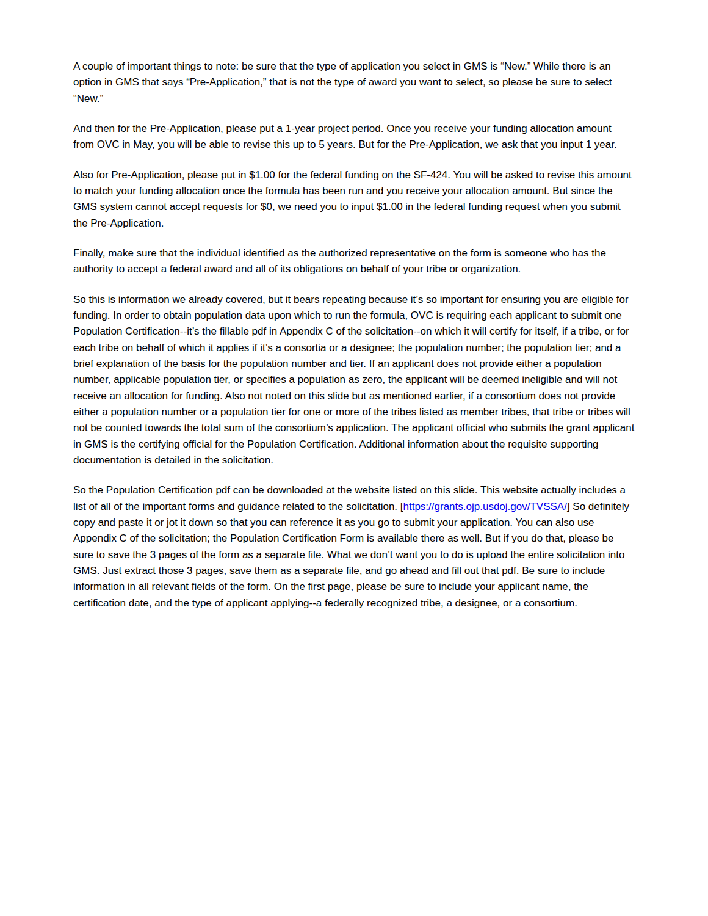A couple of important things to note: be sure that the type of application you select in GMS is “New.” While there is an option in GMS that says “Pre-Application,” that is not the type of award you want to select, so please be sure to select “New.”
And then for the Pre-Application, please put a 1-year project period. Once you receive your funding allocation amount from OVC in May, you will be able to revise this up to 5 years. But for the Pre-Application, we ask that you input 1 year.
Also for Pre-Application, please put in $1.00 for the federal funding on the SF-424. You will be asked to revise this amount to match your funding allocation once the formula has been run and you receive your allocation amount. But since the GMS system cannot accept requests for $0, we need you to input $1.00 in the federal funding request when you submit the Pre-Application.
Finally, make sure that the individual identified as the authorized representative on the form is someone who has the authority to accept a federal award and all of its obligations on behalf of your tribe or organization.
So this is information we already covered, but it bears repeating because it’s so important for ensuring you are eligible for funding. In order to obtain population data upon which to run the formula, OVC is requiring each applicant to submit one Population Certification--it’s the fillable pdf in Appendix C of the solicitation--on which it will certify for itself, if a tribe, or for each tribe on behalf of which it applies if it’s a consortia or a designee; the population number; the population tier; and a brief explanation of the basis for the population number and tier. If an applicant does not provide either a population number, applicable population tier, or specifies a population as zero, the applicant will be deemed ineligible and will not receive an allocation for funding. Also not noted on this slide but as mentioned earlier, if a consortium does not provide either a population number or a population tier for one or more of the tribes listed as member tribes, that tribe or tribes will not be counted towards the total sum of the consortium’s application. The applicant official who submits the grant applicant in GMS is the certifying official for the Population Certification. Additional information about the requisite supporting documentation is detailed in the solicitation.
So the Population Certification pdf can be downloaded at the website listed on this slide. This website actually includes a list of all of the important forms and guidance related to the solicitation. [https://grants.ojp.usdoj.gov/TVSSA/] So definitely copy and paste it or jot it down so that you can reference it as you go to submit your application. You can also use Appendix C of the solicitation; the Population Certification Form is available there as well. But if you do that, please be sure to save the 3 pages of the form as a separate file. What we don’t want you to do is upload the entire solicitation into GMS. Just extract those 3 pages, save them as a separate file, and go ahead and fill out that pdf. Be sure to include information in all relevant fields of the form. On the first page, please be sure to include your applicant name, the certification date, and the type of applicant applying--a federally recognized tribe, a designee, or a consortium.